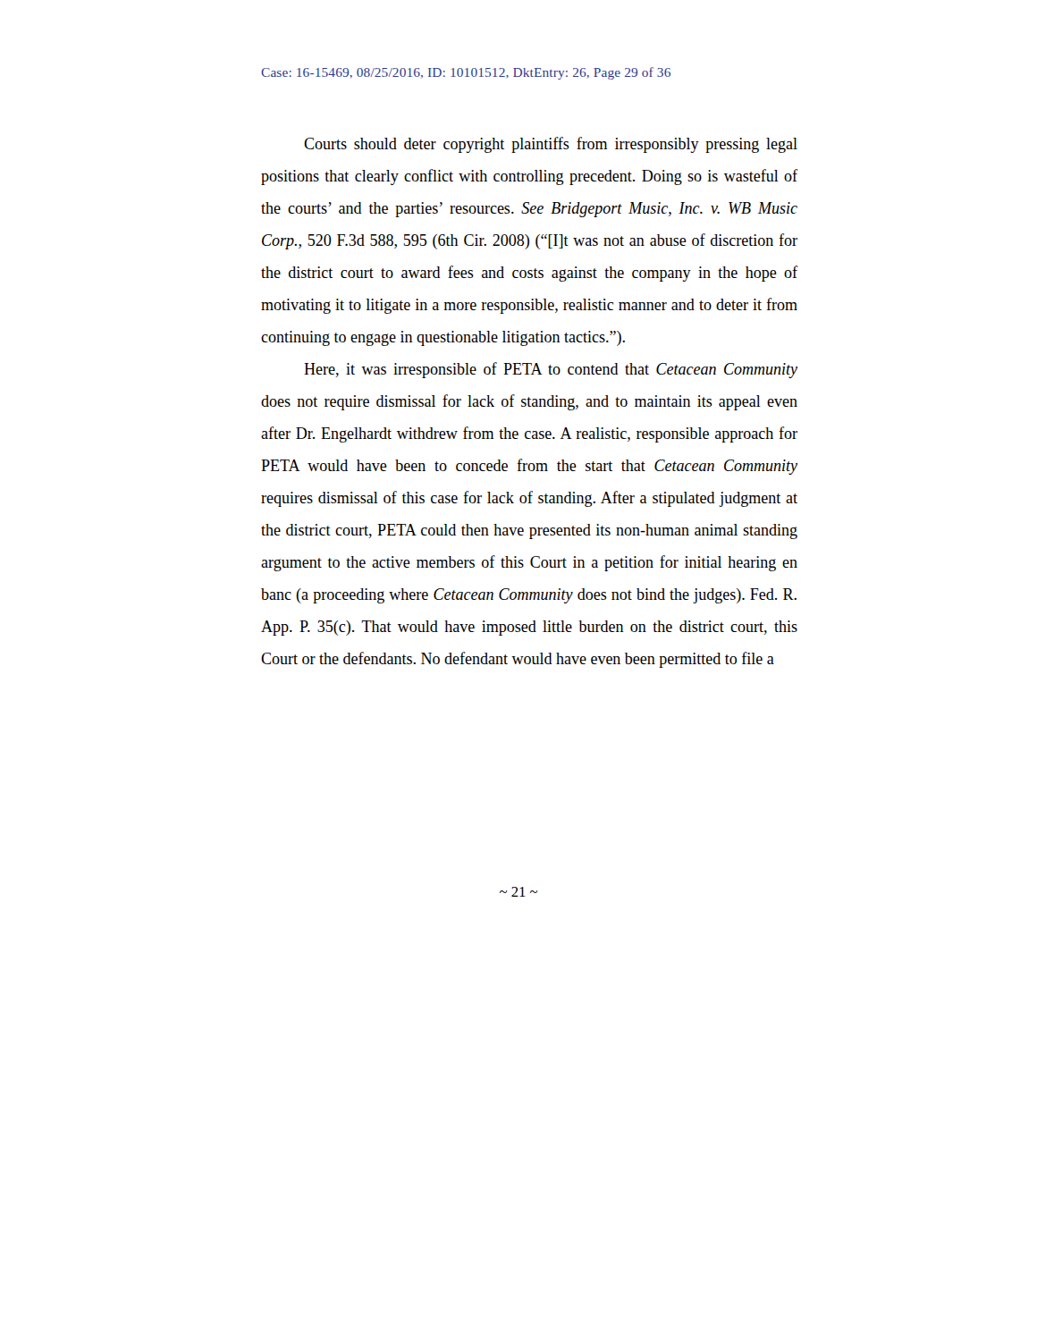Case: 16-15469, 08/25/2016, ID: 10101512, DktEntry: 26, Page 29 of 36
Courts should deter copyright plaintiffs from irresponsibly pressing legal positions that clearly conflict with controlling precedent. Doing so is wasteful of the courts’ and the parties’ resources. See Bridgeport Music, Inc. v. WB Music Corp., 520 F.3d 588, 595 (6th Cir. 2008) (“[I]t was not an abuse of discretion for the district court to award fees and costs against the company in the hope of motivating it to litigate in a more responsible, realistic manner and to deter it from continuing to engage in questionable litigation tactics.”).
Here, it was irresponsible of PETA to contend that Cetacean Community does not require dismissal for lack of standing, and to maintain its appeal even after Dr. Engelhardt withdrew from the case. A realistic, responsible approach for PETA would have been to concede from the start that Cetacean Community requires dismissal of this case for lack of standing. After a stipulated judgment at the district court, PETA could then have presented its non-human animal standing argument to the active members of this Court in a petition for initial hearing en banc (a proceeding where Cetacean Community does not bind the judges). Fed. R. App. P. 35(c). That would have imposed little burden on the district court, this Court or the defendants. No defendant would have even been permitted to file a
~ 21 ~